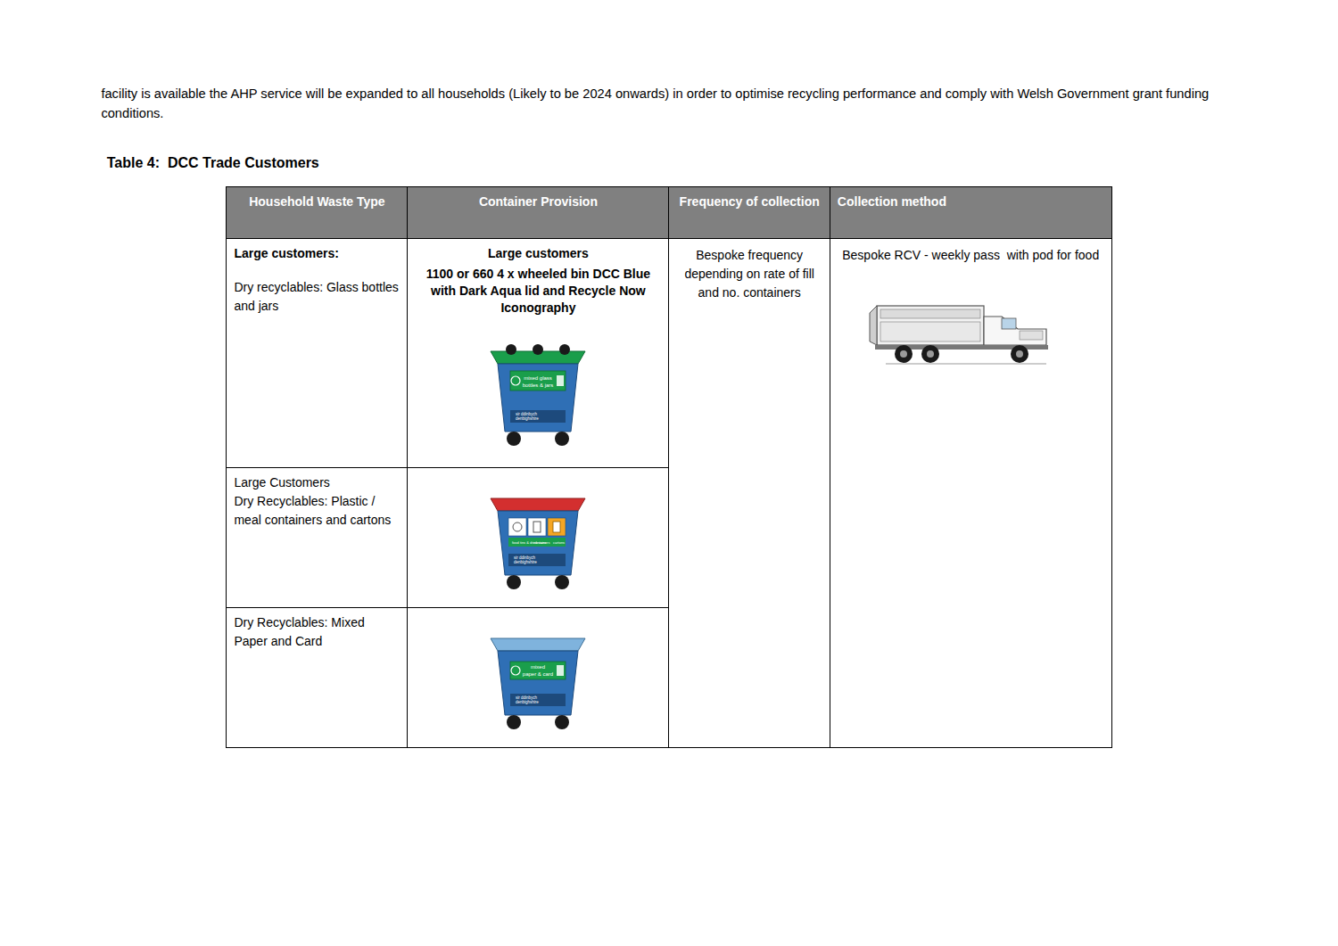facility is available the AHP service will be expanded to all households (Likely to be 2024 onwards) in order to optimise recycling performance and comply with Welsh Government grant funding conditions.
Table 4: DCC Trade Customers
| Household Waste Type | Container Provision | Frequency of collection | Collection method |
| --- | --- | --- | --- |
| Large customers: Dry recyclables: Glass bottles and jars | Large customers 1100 or 660 4 x wheeled bin DCC Blue with Dark Aqua lid and Recycle Now Iconography mixed glass bottles & jars sir ddinbych denbighshire | Bespoke frequency depending on rate of fill and no. containers | Bespoke RCV - weekly pass with pod for food |
| Large Customers Dry Recyclables: Plastic / meal containers and cartons | food tins & drink cans containers cartons sir ddinbych denbighshire |
| Dry Recyclables: Mixed Paper and Card | mixed paper & card sir ddinbych denbighshire |